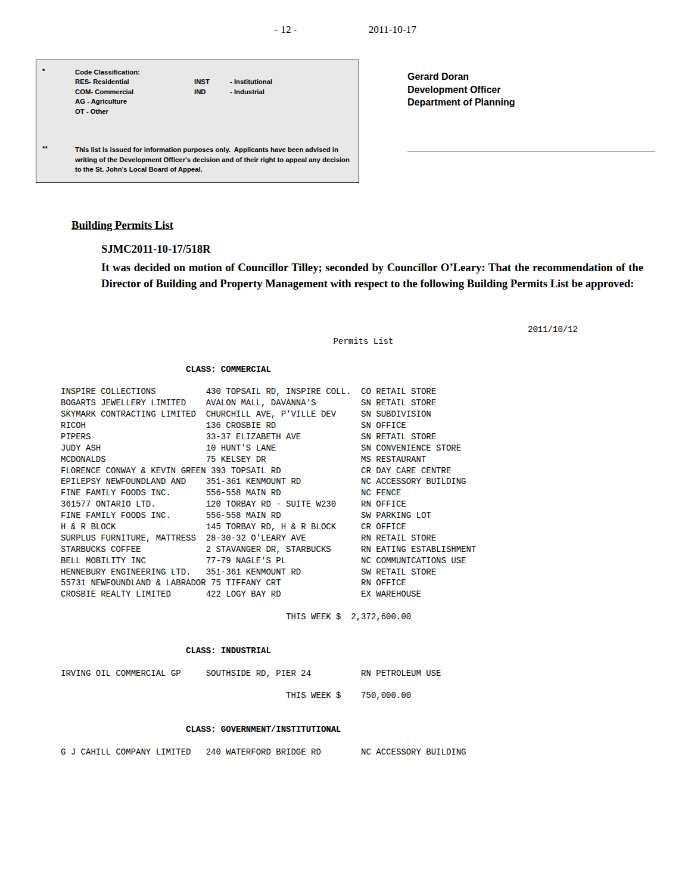- 12 - 2011-10-17
*
Code Classification:
RES- Residential INST- Institutional
COM- Commercial IND- Industrial
AG - Agriculture
OT - Other
**
This list is issued for information purposes only. Applicants have been advised in writing of the Development Officer's decision and of their right to appeal any decision to the St. John's Local Board of Appeal.
Gerard Doran
Development Officer
Department of Planning
Building Permits List
SJMC2011-10-17/518R
It was decided on motion of Councillor Tilley; seconded by Councillor O’Leary: That the recommendation of the Director of Building and Property Management with respect to the following Building Permits List be approved:
2011/10/12
Permits List
                              CLASS: COMMERCIAL

     INSPIRE COLLECTIONS          430 TOPSAIL RD, INSPIRE COLL.  CO RETAIL STORE
     BOGARTS JEWELLERY LIMITED    AVALON MALL, DAVANNA'S         SN RETAIL STORE
     SKYMARK CONTRACTING LIMITED  CHURCHILL AVE, P'VILLE DEV     SN SUBDIVISION
     RICOH                        136 CROSBIE RD                 SN OFFICE
     PIPERS                       33-37 ELIZABETH AVE            SN RETAIL STORE
     JUDY ASH                     10 HUNT'S LANE                 SN CONVENIENCE STORE
     MCDONALDS                    75 KELSEY DR                   MS RESTAURANT
     FLORENCE CONWAY & KEVIN GREEN 393 TOPSAIL RD                CR DAY CARE CENTRE
     EPILEPSY NEWFOUNDLAND AND    351-361 KENMOUNT RD            NC ACCESSORY BUILDING
     FINE FAMILY FOODS INC.       556-558 MAIN RD                NC FENCE
     361577 ONTARIO LTD.          120 TORBAY RD - SUITE W230     RN OFFICE
     FINE FAMILY FOODS INC.       556-558 MAIN RD                SW PARKING LOT
     H & R BLOCK                  145 TORBAY RD, H & R BLOCK     CR OFFICE
     SURPLUS FURNITURE, MATTRESS  28-30-32 O'LEARY AVE           RN RETAIL STORE
     STARBUCKS COFFEE             2 STAVANGER DR, STARBUCKS      RN EATING ESTABLISHMENT
     BELL MOBILITY INC            77-79 NAGLE'S PL               NC COMMUNICATIONS USE
     HENNEBURY ENGINEERING LTD.   351-361 KENMOUNT RD            SW RETAIL STORE
     55731 NEWFOUNDLAND & LABRADOR 75 TIFFANY CRT                RN OFFICE
     CROSBIE REALTY LIMITED       422 LOGY BAY RD                EX WAREHOUSE

                                                  THIS WEEK $  2,372,600.00


                              CLASS: INDUSTRIAL

     IRVING OIL COMMERCIAL GP     SOUTHSIDE RD, PIER 24          RN PETROLEUM USE

                                                  THIS WEEK $    750,000.00


                              CLASS: GOVERNMENT/INSTITUTIONAL

     G J CAHILL COMPANY LIMITED   240 WATERFORD BRIDGE RD        NC ACCESSORY BUILDING